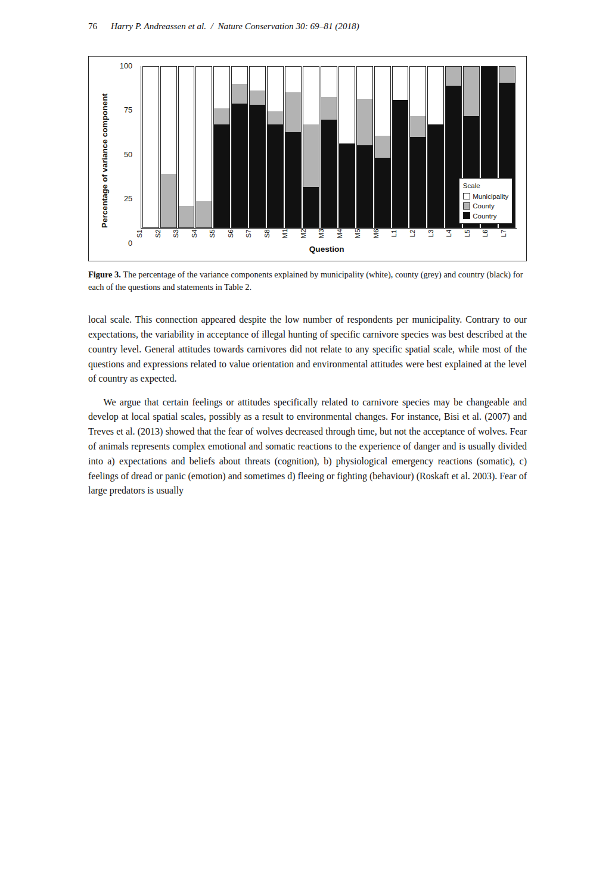76 Harry P. Andreassen et al. / Nature Conservation 30: 69–81 (2018)
Percentage of variance component
100 75 50 25 0
Scale
Municipality
County
Country
S1 S2 S3 S4 S5 S6 S7 S8 M1 M2 M3 M4 M5 M6 L1 L2 L3 L4 L5 L6 L7
Question
Figure 3. The percentage of the variance components explained by municipality (white), county (grey) and country (black) for each of the questions and statements in Table 2.
local scale. This connection appeared despite the low number of respondents per municipality. Contrary to our expectations, the variability in acceptance of illegal hunting of specific carnivore species was best described at the country level. General attitudes towards carnivores did not relate to any specific spatial scale, while most of the questions and expressions related to value orientation and environmental attitudes were best explained at the level of country as expected.
We argue that certain feelings or attitudes specifically related to carnivore species may be changeable and develop at local spatial scales, possibly as a result to environmental changes. For instance, Bisi et al. (2007) and Treves et al. (2013) showed that the fear of wolves decreased through time, but not the acceptance of wolves. Fear of animals represents complex emotional and somatic reactions to the experience of danger and is usually divided into a) expectations and beliefs about threats (cognition), b) physiological emergency reactions (somatic), c) feelings of dread or panic (emotion) and sometimes d) fleeing or fighting (behaviour) (Roskaft et al. 2003). Fear of large predators is usually